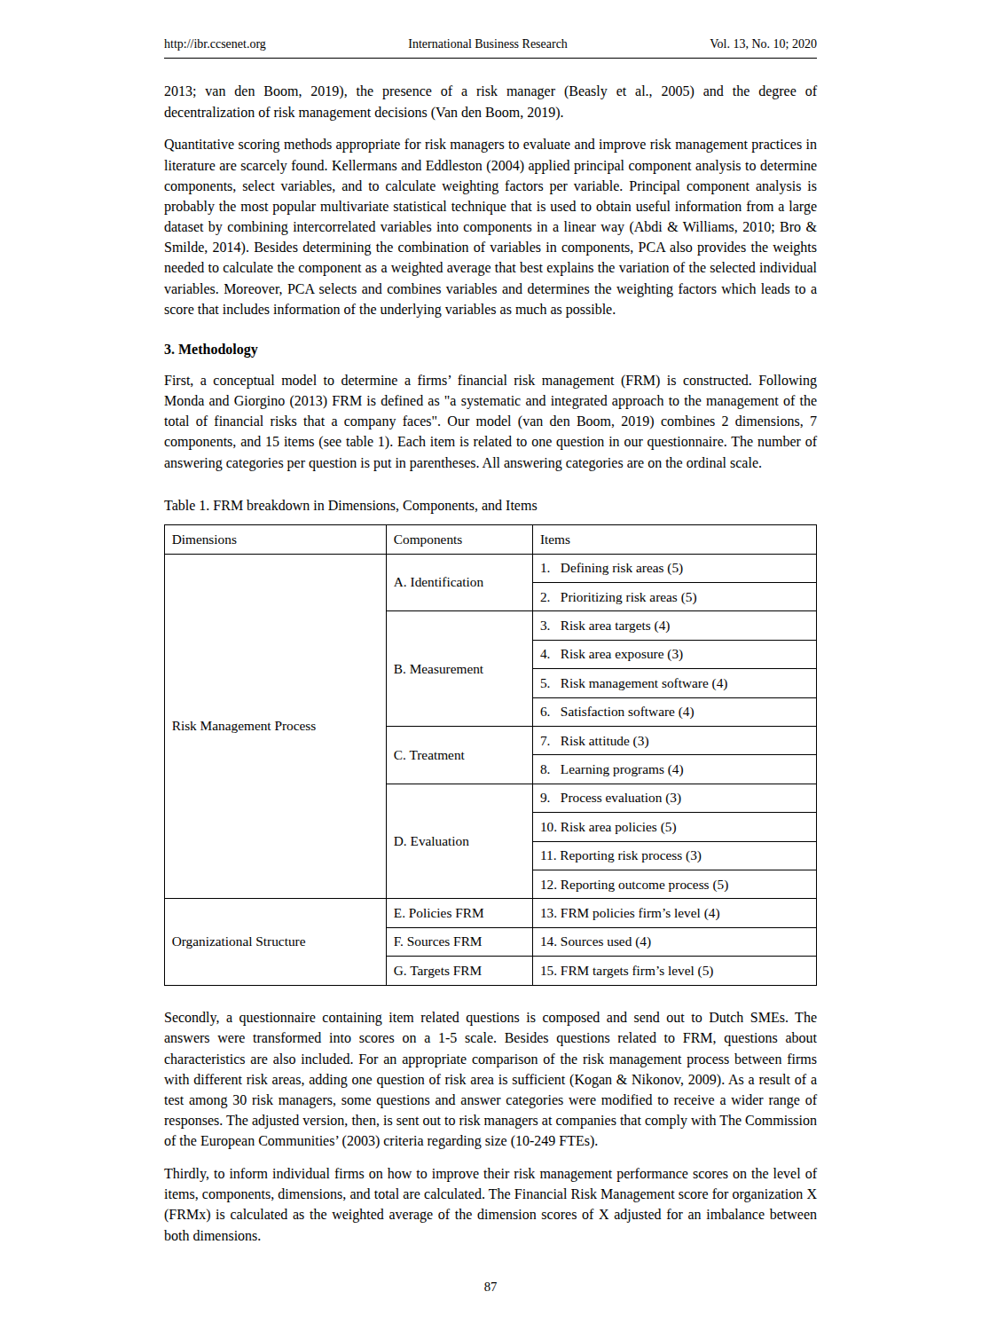http://ibr.ccsenet.org International Business Research Vol. 13, No. 10; 2020
2013; van den Boom, 2019), the presence of a risk manager (Beasly et al., 2005) and the degree of decentralization of risk management decisions (Van den Boom, 2019).
Quantitative scoring methods appropriate for risk managers to evaluate and improve risk management practices in literature are scarcely found. Kellermans and Eddleston (2004) applied principal component analysis to determine components, select variables, and to calculate weighting factors per variable. Principal component analysis is probably the most popular multivariate statistical technique that is used to obtain useful information from a large dataset by combining intercorrelated variables into components in a linear way (Abdi & Williams, 2010; Bro & Smilde, 2014). Besides determining the combination of variables in components, PCA also provides the weights needed to calculate the component as a weighted average that best explains the variation of the selected individual variables. Moreover, PCA selects and combines variables and determines the weighting factors which leads to a score that includes information of the underlying variables as much as possible.
3. Methodology
First, a conceptual model to determine a firms’ financial risk management (FRM) is constructed. Following Monda and Giorgino (2013) FRM is defined as "a systematic and integrated approach to the management of the total of financial risks that a company faces". Our model (van den Boom, 2019) combines 2 dimensions, 7 components, and 15 items (see table 1). Each item is related to one question in our questionnaire. The number of answering categories per question is put in parentheses. All answering categories are on the ordinal scale.
Table 1. FRM breakdown in Dimensions, Components, and Items
| Dimensions | Components | Items |
| --- | --- | --- |
| Risk Management Process | A. Identification | 1. Defining risk areas (5) |
| 2. Prioritizing risk areas (5) |
| B. Measurement | 3. Risk area targets (4) |
| 4. Risk area exposure (3) |
| 5. Risk management software (4) |
| 6. Satisfaction software (4) |
| C. Treatment | 7. Risk attitude (3) |
| 8. Learning programs (4) |
| D. Evaluation | 9. Process evaluation (3) |
| 10. Risk area policies (5) |
| 11. Reporting risk process (3) |
| 12. Reporting outcome process (5) |
| Organizational Structure | E. Policies FRM | 13. FRM policies firm’s level (4) |
| F. Sources FRM | 14. Sources used (4) |
| G. Targets FRM | 15. FRM targets firm’s level (5) |
Secondly, a questionnaire containing item related questions is composed and send out to Dutch SMEs. The answers were transformed into scores on a 1-5 scale. Besides questions related to FRM, questions about characteristics are also included. For an appropriate comparison of the risk management process between firms with different risk areas, adding one question of risk area is sufficient (Kogan & Nikonov, 2009). As a result of a test among 30 risk managers, some questions and answer categories were modified to receive a wider range of responses. The adjusted version, then, is sent out to risk managers at companies that comply with The Commission of the European Communities’ (2003) criteria regarding size (10-249 FTEs).
Thirdly, to inform individual firms on how to improve their risk management performance scores on the level of items, components, dimensions, and total are calculated. The Financial Risk Management score for organization X (FRMx) is calculated as the weighted average of the dimension scores of X adjusted for an imbalance between both dimensions.
87